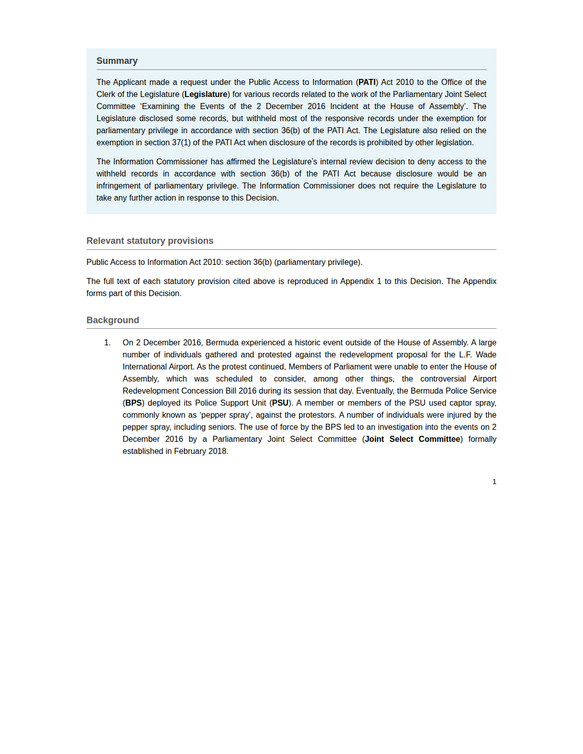Summary
The Applicant made a request under the Public Access to Information (PATI) Act 2010 to the Office of the Clerk of the Legislature (Legislature) for various records related to the work of the Parliamentary Joint Select Committee ‘Examining the Events of the 2 December 2016 Incident at the House of Assembly’. The Legislature disclosed some records, but withheld most of the responsive records under the exemption for parliamentary privilege in accordance with section 36(b) of the PATI Act. The Legislature also relied on the exemption in section 37(1) of the PATI Act when disclosure of the records is prohibited by other legislation.
The Information Commissioner has affirmed the Legislature’s internal review decision to deny access to the withheld records in accordance with section 36(b) of the PATI Act because disclosure would be an infringement of parliamentary privilege. The Information Commissioner does not require the Legislature to take any further action in response to this Decision.
Relevant statutory provisions
Public Access to Information Act 2010: section 36(b) (parliamentary privilege).
The full text of each statutory provision cited above is reproduced in Appendix 1 to this Decision. The Appendix forms part of this Decision.
Background
On 2 December 2016, Bermuda experienced a historic event outside of the House of Assembly. A large number of individuals gathered and protested against the redevelopment proposal for the L.F. Wade International Airport. As the protest continued, Members of Parliament were unable to enter the House of Assembly, which was scheduled to consider, among other things, the controversial Airport Redevelopment Concession Bill 2016 during its session that day. Eventually, the Bermuda Police Service (BPS) deployed its Police Support Unit (PSU). A member or members of the PSU used captor spray, commonly known as ‘pepper spray’, against the protestors. A number of individuals were injured by the pepper spray, including seniors. The use of force by the BPS led to an investigation into the events on 2 December 2016 by a Parliamentary Joint Select Committee (Joint Select Committee) formally established in February 2018.
1